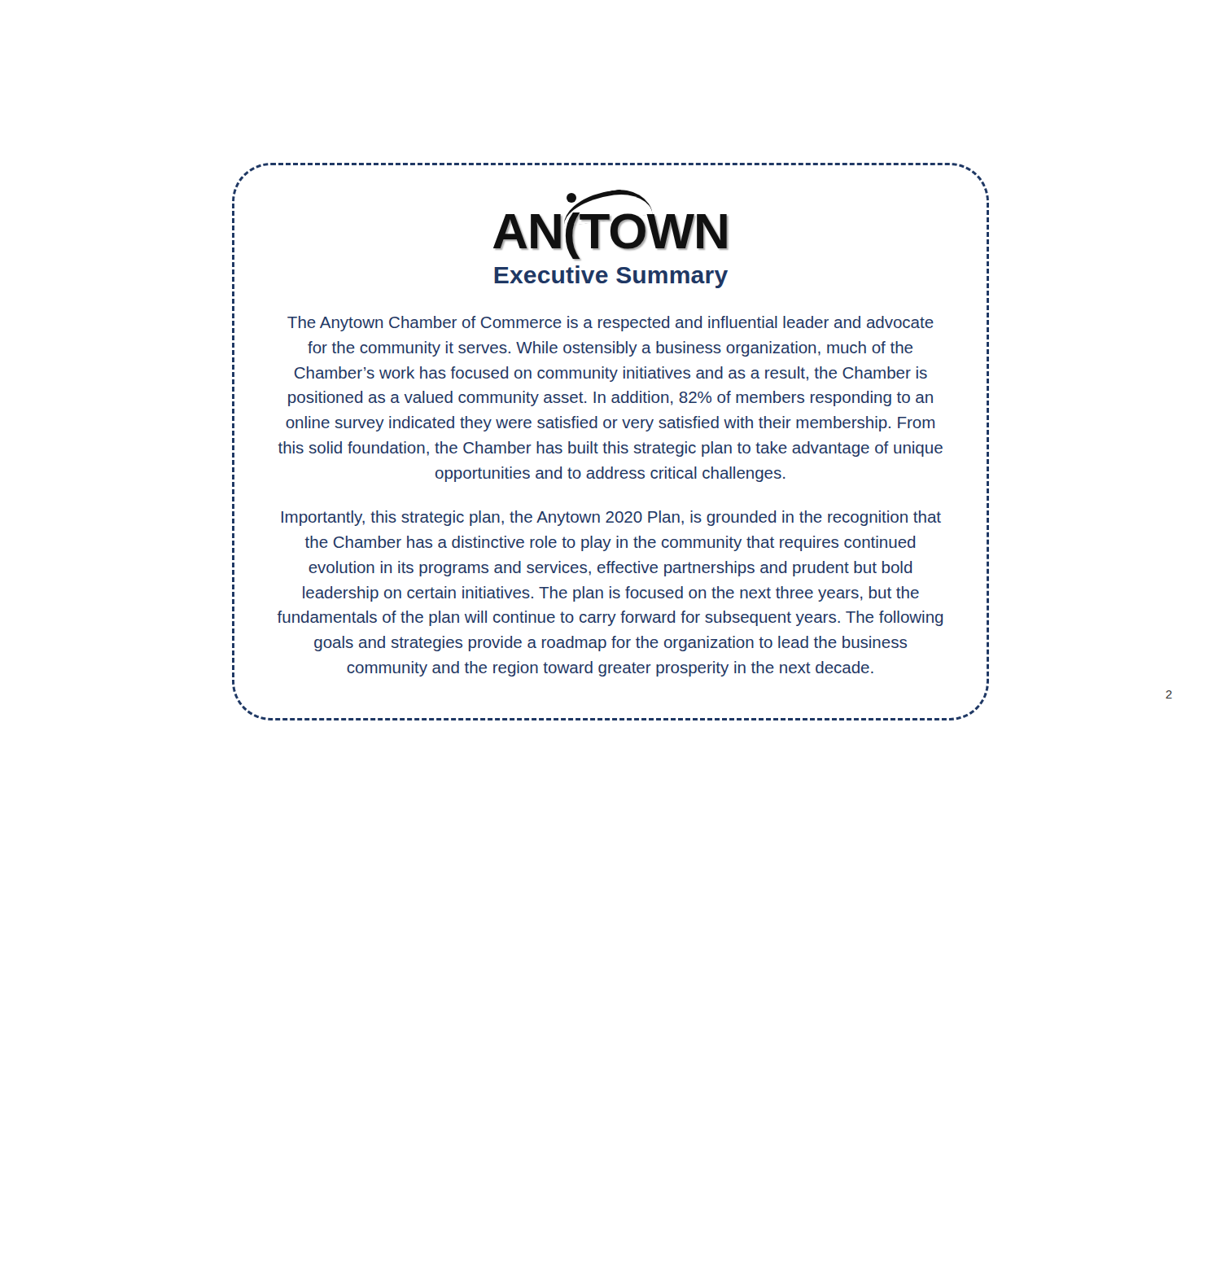AN(TOWN
Executive Summary
The Anytown Chamber of Commerce is a respected and influential leader and advocate for the community it serves. While ostensibly a business organization, much of the Chamber’s work has focused on community initiatives and as a result, the Chamber is positioned as a valued community asset. In addition, 82% of members responding to an online survey indicated they were satisfied or very satisfied with their membership. From this solid foundation, the Chamber has built this strategic plan to take advantage of unique opportunities and to address critical challenges.
Importantly, this strategic plan, the Anytown 2020 Plan, is grounded in the recognition that the Chamber has a distinctive role to play in the community that requires continued evolution in its programs and services, effective partnerships and prudent but bold leadership on certain initiatives. The plan is focused on the next three years, but the fundamentals of the plan will continue to carry forward for subsequent years. The following goals and strategies provide a roadmap for the organization to lead the business community and the region toward greater prosperity in the next decade.
2